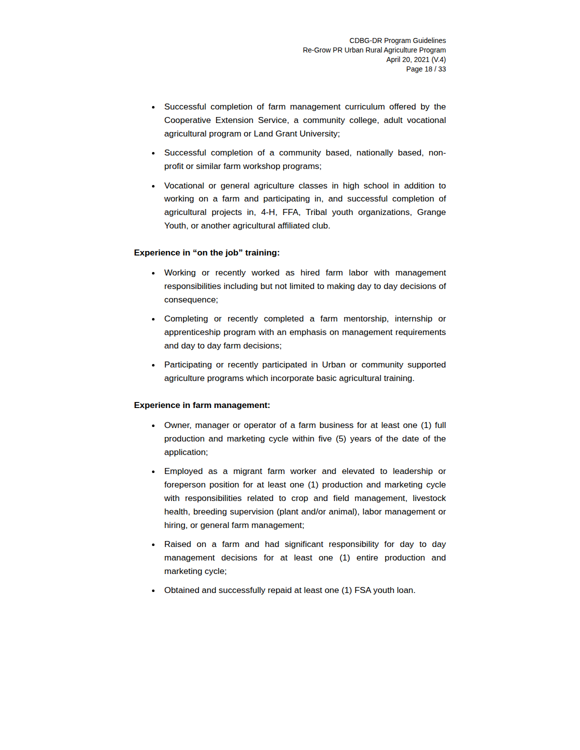CDBG-DR Program Guidelines
Re-Grow PR Urban Rural Agriculture Program
April 20, 2021 (V.4)
Page 18 / 33
Successful completion of farm management curriculum offered by the Cooperative Extension Service, a community college, adult vocational agricultural program or Land Grant University;
Successful completion of a community based, nationally based, non-profit or similar farm workshop programs;
Vocational or general agriculture classes in high school in addition to working on a farm and participating in, and successful completion of agricultural projects in, 4-H, FFA, Tribal youth organizations, Grange Youth, or another agricultural affiliated club.
Experience in “on the job” training:
Working or recently worked as hired farm labor with management responsibilities including but not limited to making day to day decisions of consequence;
Completing or recently completed a farm mentorship, internship or apprenticeship program with an emphasis on management requirements and day to day farm decisions;
Participating or recently participated in Urban or community supported agriculture programs which incorporate basic agricultural training.
Experience in farm management:
Owner, manager or operator of a farm business for at least one (1) full production and marketing cycle within five (5) years of the date of the application;
Employed as a migrant farm worker and elevated to leadership or foreperson position for at least one (1) production and marketing cycle with responsibilities related to crop and field management, livestock health, breeding supervision (plant and/or animal), labor management or hiring, or general farm management;
Raised on a farm and had significant responsibility for day to day management decisions for at least one (1) entire production and marketing cycle;
Obtained and successfully repaid at least one (1) FSA youth loan.